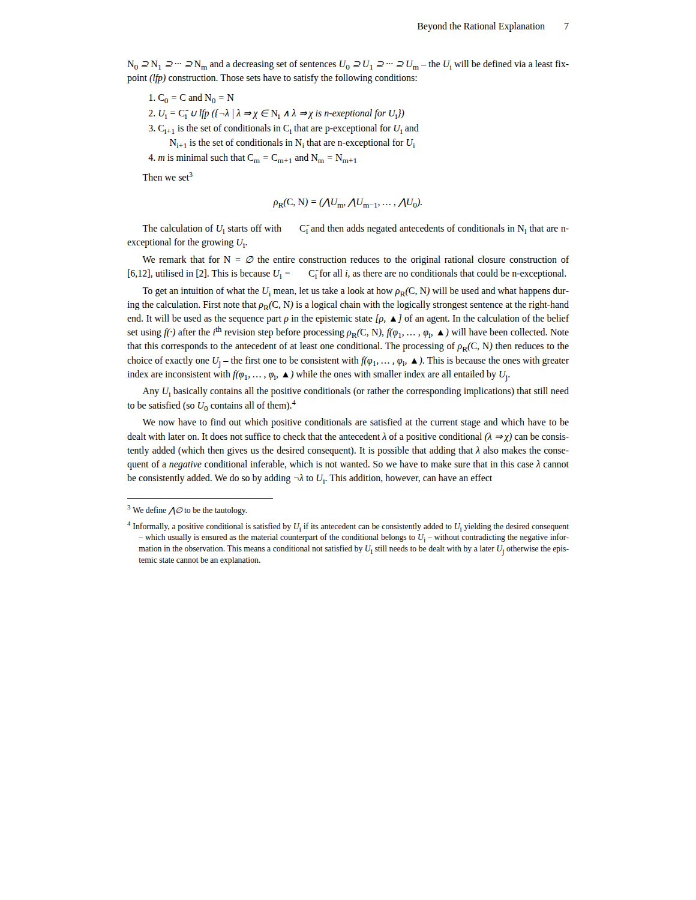Beyond the Rational Explanation 7
N0 ⊇ N1 ⊇ ··· ⊇ Nm and a decreasing set of sentences U0 ⊇ U1 ⊇ ··· ⊇ Um – the Ui will be defined via a least fix-point (lfp) construction. Those sets have to satisfy the following conditions:
C0 = C and N0 = N
Ui = C̃i ∪ lfp ({¬λ | λ ⇒ χ ∈ Ni ∧ λ ⇒ χ is n-exeptional for Ui})
Ci+1 is the set of conditionals in Ci that are p-exceptional for Ui and
Ni+1 is the set of conditionals in Ni that are n-exceptional for Ui
m is minimal such that Cm = Cm+1 and Nm = Nm+1
Then we set3
ρR(C, N) = (⋀Um, ⋀Um−1, … , ⋀U0).
The calculation of Ui starts off with C̃i and then adds negated antecedents of conditionals in Ni that are n-exceptional for the growing Ui.
We remark that for N = ∅ the entire construction reduces to the original rational closure construction of [6,12], utilised in [2]. This is because Ui = C̃i for all i, as there are no conditionals that could be n-exceptional.
To get an intuition of what the Ui mean, let us take a look at how ρR(C, N) will be used and what happens during the calculation. First note that ρR(C, N) is a logical chain with the logically strongest sentence at the right-hand end. It will be used as the sequence part ρ in the epistemic state [ρ, ▲] of an agent. In the calculation of the belief set using f(·) after the ith revision step before processing ρR(C, N), f(φ1, … , φi, ▲) will have been collected. Note that this corresponds to the antecedent of at least one conditional. The processing of ρR(C, N) then reduces to the choice of exactly one Uj – the first one to be consistent with f(φ1, … , φi, ▲). This is because the ones with greater index are inconsistent with f(φ1, … , φi, ▲) while the ones with smaller index are all entailed by Uj.
Any Ui basically contains all the positive conditionals (or rather the corresponding implications) that still need to be satisfied (so U0 contains all of them).4
We now have to find out which positive conditionals are satisfied at the current stage and which have to be dealt with later on. It does not suffice to check that the antecedent λ of a positive conditional (λ ⇒ χ) can be consistently added (which then gives us the desired consequent). It is possible that adding that λ also makes the consequent of a negative conditional inferable, which is not wanted. So we have to make sure that in this case λ cannot be consistently added. We do so by adding ¬λ to Ui. This addition, however, can have an effect
3 We define ⋀∅ to be the tautology.
4 Informally, a positive conditional is satisfied by Ui if its antecedent can be consistently added to Ui yielding the desired consequent – which usually is ensured as the material counterpart of the conditional belongs to Ui – without contradicting the negative information in the observation. This means a conditional not satisfied by Ui still needs to be dealt with by a later Uj otherwise the epistemic state cannot be an explanation.